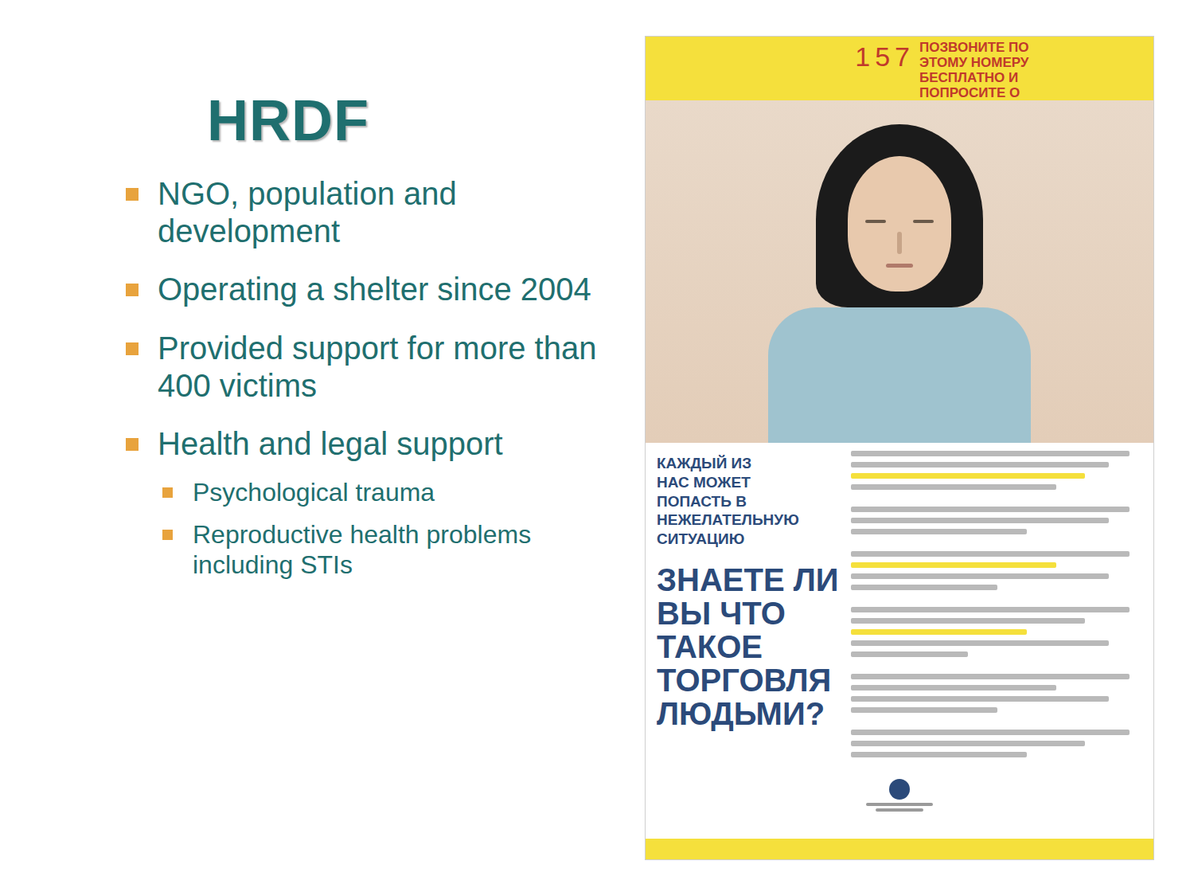HRDF
NGO, population and development
Operating a shelter since 2004
Provided support for more than 400 victims
Health and legal support
Psychological trauma
Reproductive health problems including STIs
157
Позвоните по
этому номеру
бесплатно и
попросите о
помощи
Каждый из
нас может
попасть в
нежелательную
ситуацию
Знаете ли
вы что
такое
торговля
людьми?